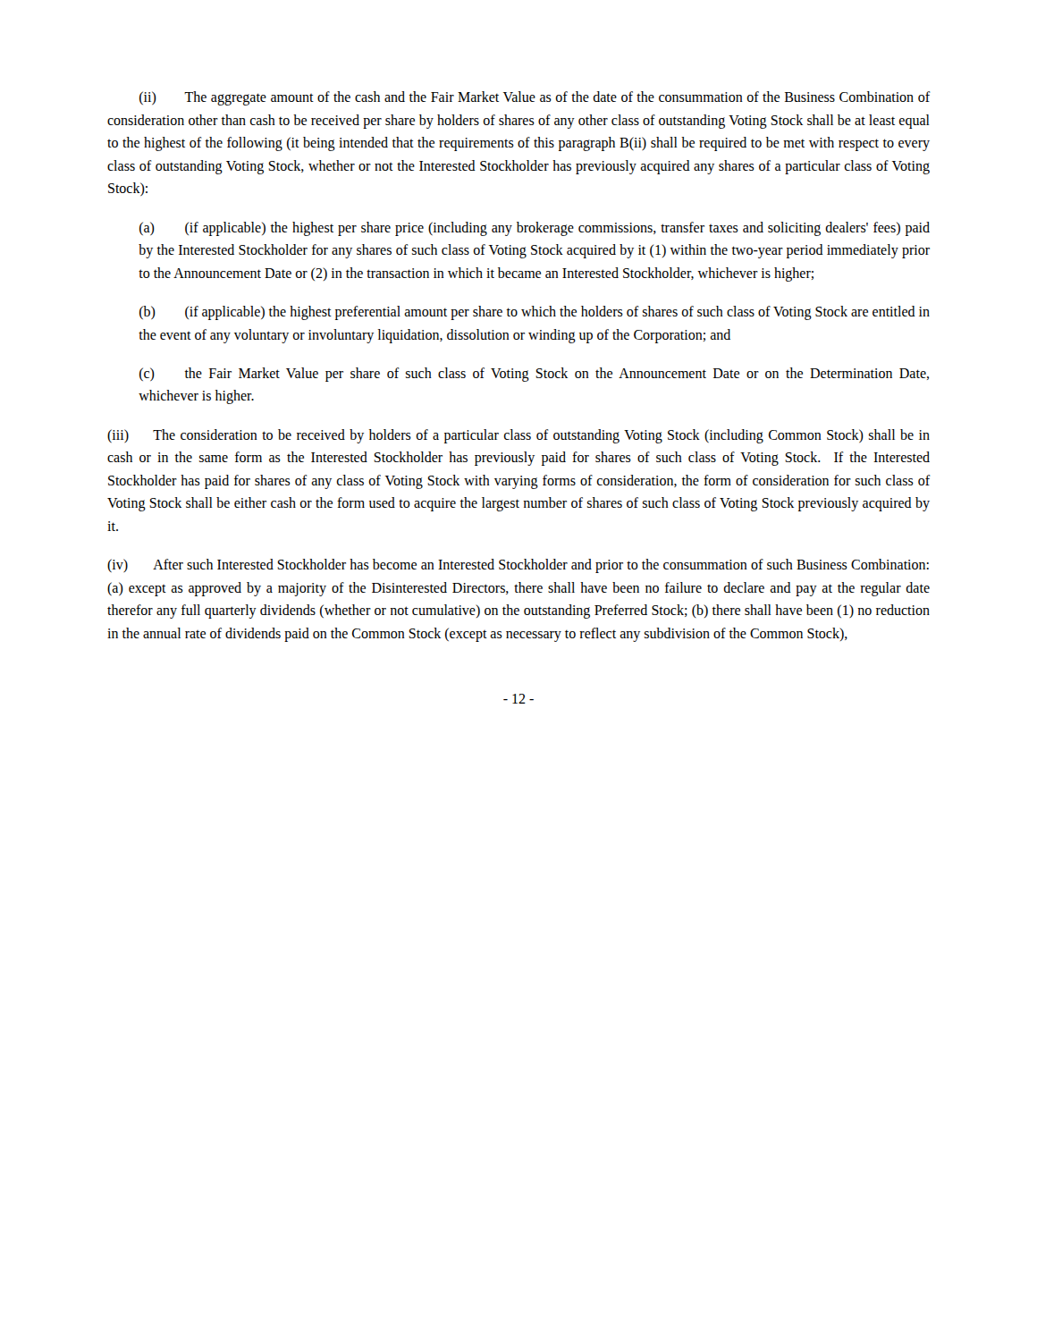(ii) The aggregate amount of the cash and the Fair Market Value as of the date of the consummation of the Business Combination of consideration other than cash to be received per share by holders of shares of any other class of outstanding Voting Stock shall be at least equal to the highest of the following (it being intended that the requirements of this paragraph B(ii) shall be required to be met with respect to every class of outstanding Voting Stock, whether or not the Interested Stockholder has previously acquired any shares of a particular class of Voting Stock):
(a)(if applicable) the highest per share price (including any brokerage commissions, transfer taxes and soliciting dealers' fees) paid by the Interested Stockholder for any shares of such class of Voting Stock acquired by it (1) within the two-year period immediately prior to the Announcement Date or (2) in the transaction in which it became an Interested Stockholder, whichever is higher;
(b)(if applicable) the highest preferential amount per share to which the holders of shares of such class of Voting Stock are entitled in the event of any voluntary or involuntary liquidation, dissolution or winding up of the Corporation; and
(c) the Fair Market Value per share of such class of Voting Stock on the Announcement Date or on the Determination Date, whichever is higher.
(iii) The consideration to be received by holders of a particular class of outstanding Voting Stock (including Common Stock) shall be in cash or in the same form as the Interested Stockholder has previously paid for shares of such class of Voting Stock. If the Interested Stockholder has paid for shares of any class of Voting Stock with varying forms of consideration, the form of consideration for such class of Voting Stock shall be either cash or the form used to acquire the largest number of shares of such class of Voting Stock previously acquired by it.
(iv) After such Interested Stockholder has become an Interested Stockholder and prior to the consummation of such Business Combination: (a) except as approved by a majority of the Disinterested Directors, there shall have been no failure to declare and pay at the regular date therefor any full quarterly dividends (whether or not cumulative) on the outstanding Preferred Stock; (b) there shall have been (1) no reduction in the annual rate of dividends paid on the Common Stock (except as necessary to reflect any subdivision of the Common Stock),
- 12 -